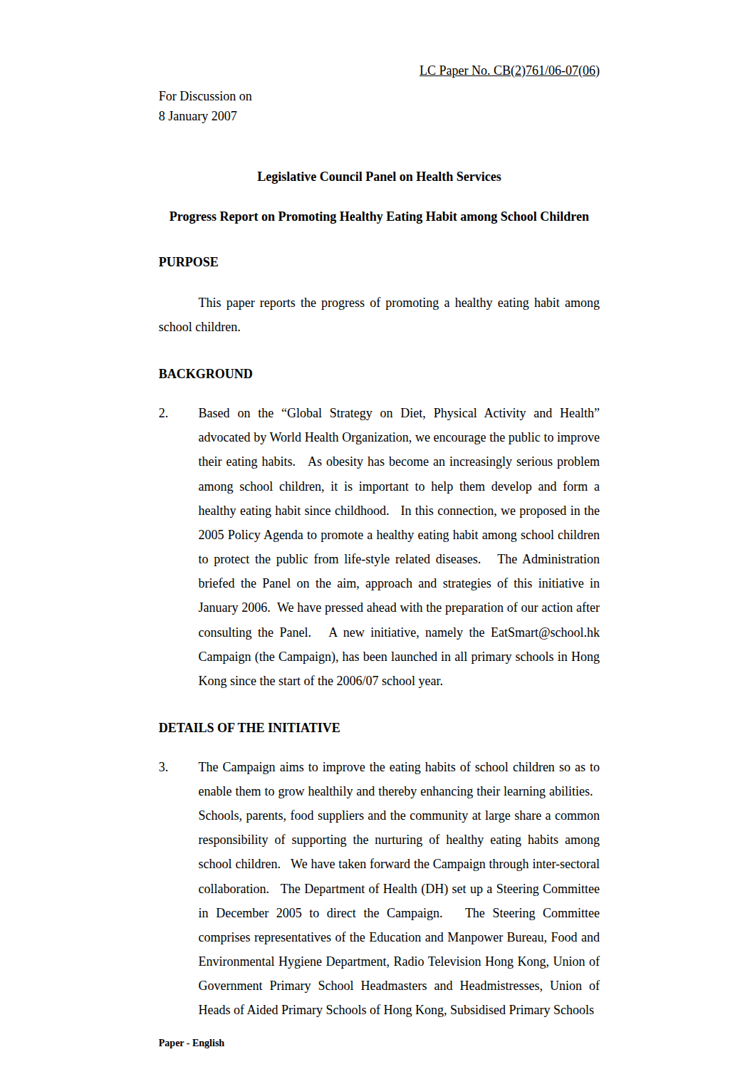LC Paper No. CB(2)761/06-07(06)
For Discussion on
8 January 2007
Legislative Council Panel on Health Services
Progress Report on Promoting Healthy Eating Habit among School Children
PURPOSE
This paper reports the progress of promoting a healthy eating habit among school children.
BACKGROUND
2. Based on the “Global Strategy on Diet, Physical Activity and Health” advocated by World Health Organization, we encourage the public to improve their eating habits. As obesity has become an increasingly serious problem among school children, it is important to help them develop and form a healthy eating habit since childhood. In this connection, we proposed in the 2005 Policy Agenda to promote a healthy eating habit among school children to protect the public from life-style related diseases. The Administration briefed the Panel on the aim, approach and strategies of this initiative in January 2006. We have pressed ahead with the preparation of our action after consulting the Panel. A new initiative, namely the EatSmart@school.hk Campaign (the Campaign), has been launched in all primary schools in Hong Kong since the start of the 2006/07 school year.
DETAILS OF THE INITIATIVE
3. The Campaign aims to improve the eating habits of school children so as to enable them to grow healthily and thereby enhancing their learning abilities. Schools, parents, food suppliers and the community at large share a common responsibility of supporting the nurturing of healthy eating habits among school children. We have taken forward the Campaign through inter-sectoral collaboration. The Department of Health (DH) set up a Steering Committee in December 2005 to direct the Campaign. The Steering Committee comprises representatives of the Education and Manpower Bureau, Food and Environmental Hygiene Department, Radio Television Hong Kong, Union of Government Primary School Headmasters and Headmistresses, Union of Heads of Aided Primary Schools of Hong Kong, Subsidised Primary Schools
Paper - English